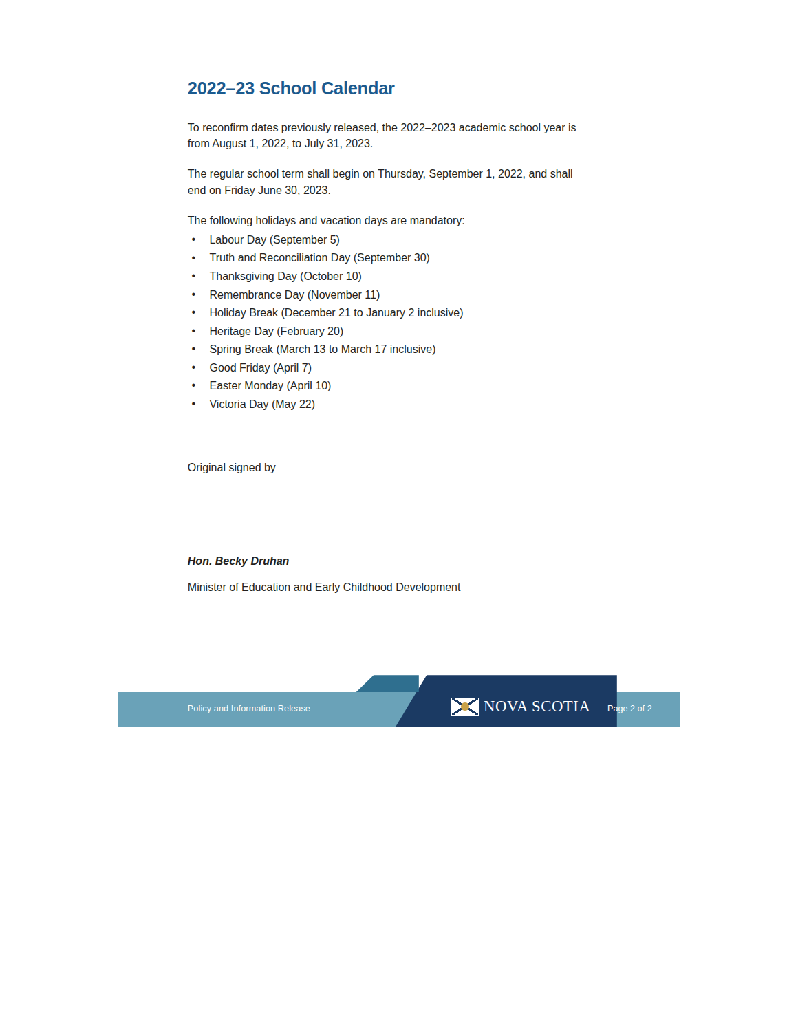2022–23 School Calendar
To reconfirm dates previously released, the 2022–2023 academic school year is from August 1, 2022, to July 31, 2023.
The regular school term shall begin on Thursday, September 1, 2022, and shall end on Friday June 30, 2023.
The following holidays and vacation days are mandatory:
Labour Day (September 5)
Truth and Reconciliation Day (September 30)
Thanksgiving Day (October 10)
Remembrance Day (November 11)
Holiday Break (December 21 to January 2 inclusive)
Heritage Day (February 20)
Spring Break (March 13 to March 17 inclusive)
Good Friday (April 7)
Easter Monday (April 10)
Victoria Day (May 22)
Original signed by
Hon. Becky Druhan
Minister of Education and Early Childhood Development
Policy and Information Release
NOVA SCOTIA
Page 2 of 2